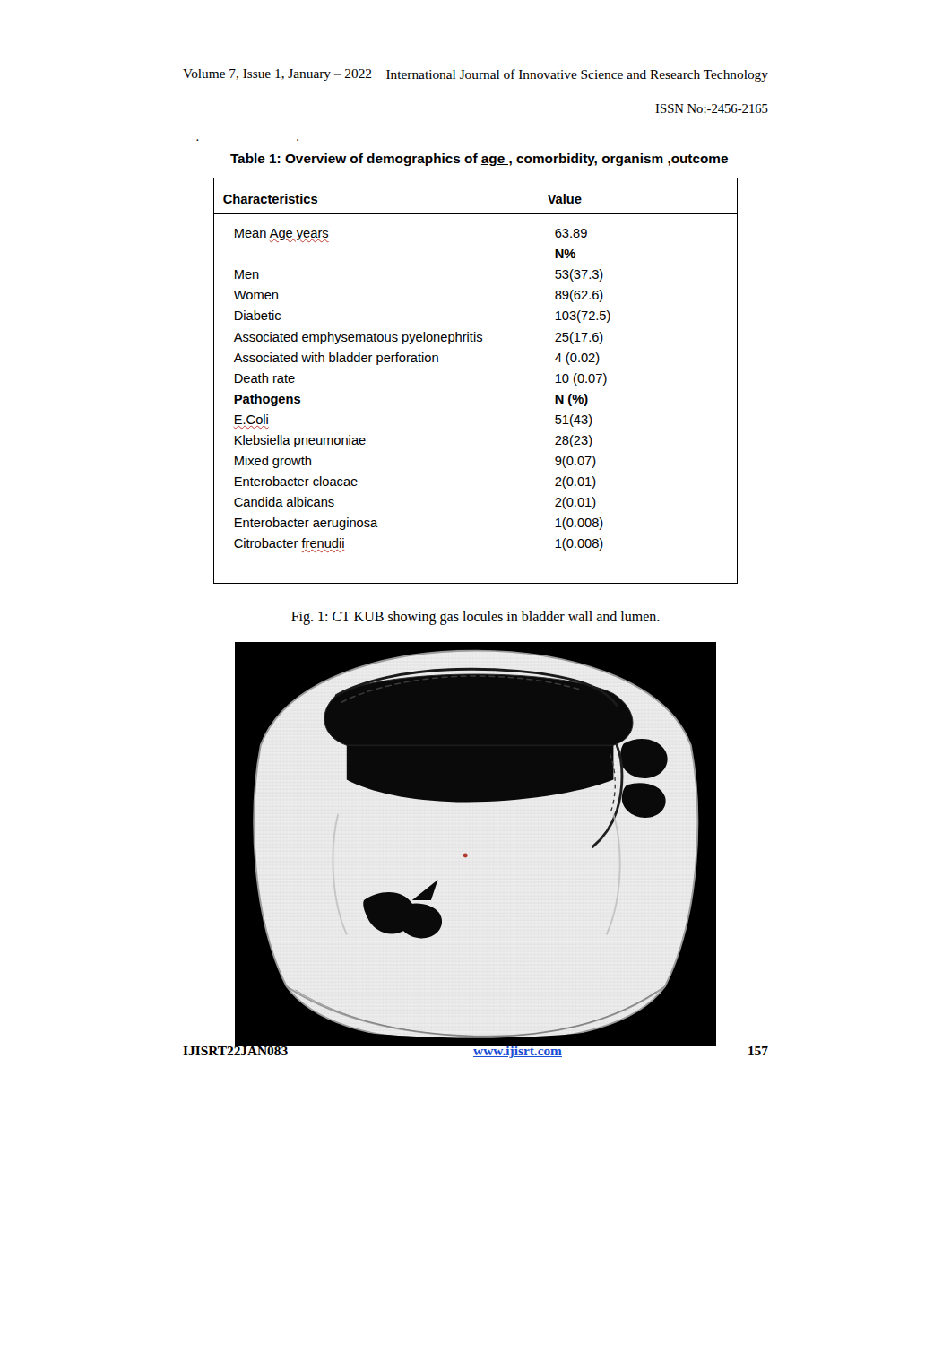Volume 7, Issue 1, January – 2022
International Journal of Innovative Science and Research Technology
ISSN No:-2456-2165
. .
Table 1: Overview of demographics of age , comorbidity, organism ,outcome
| Characteristics | Value |
| --- | --- |
| Mean Age years | 63.89 |
| | N% |
| Men | 53(37.3) |
| Women | 89(62.6) |
| Diabetic | 103(72.5) |
| Associated emphysematous pyelonephritis | 25(17.6) |
| Associated with bladder perforation | 4 (0.02) |
| Death rate | 10 (0.07) |
| Pathogens | N (%) |
| E.Coli | 51(43) |
| Klebsiella pneumoniae | 28(23) |
| Mixed growth | 9(0.07) |
| Enterobacter cloacae | 2(0.01) |
| Candida albicans | 2(0.01) |
| Enterobacter aeruginosa | 1(0.008) |
| Citrobacter frenudii | 1(0.008) |
Fig. 1: CT KUB showing gas locules in bladder wall and lumen.
IJISRT22JAN083
www.ijisrt.com
157